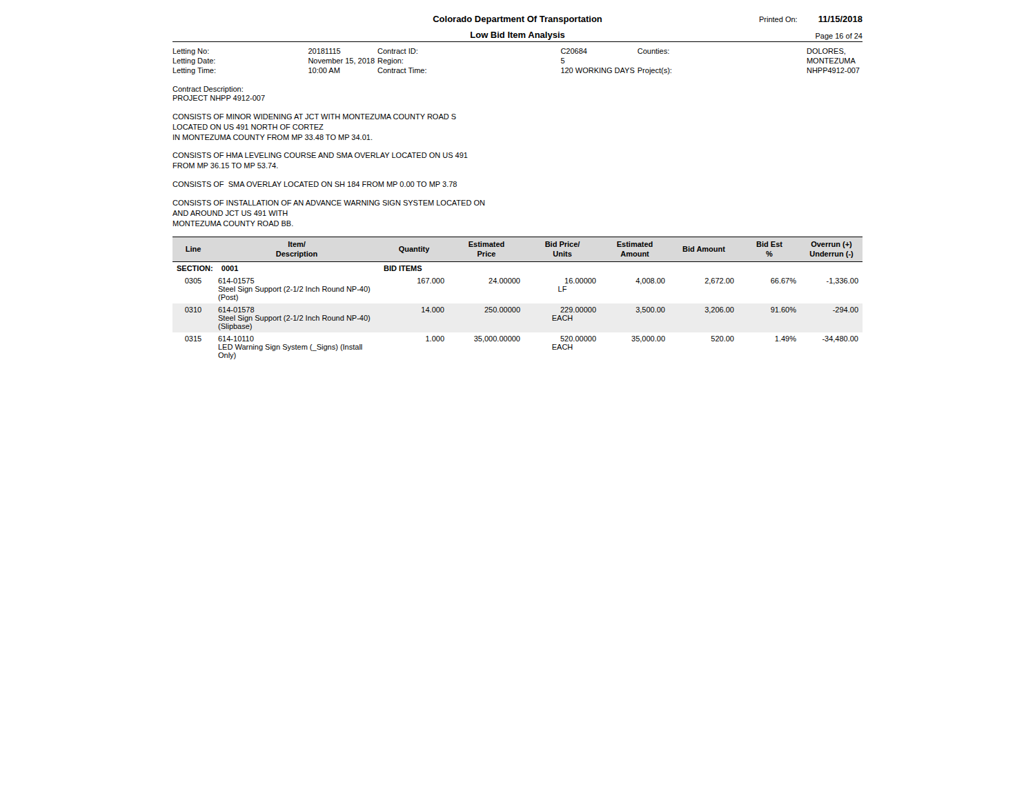Printed On:11/15/2018
Colorado Department Of Transportation
Low Bid Item Analysis
Page 16 of 24
| Letting No: | 20181115 | Contract ID: | C20684 | Counties: | DOLORES, |
| Letting Date: | November 15, 2018 | Region: | 5 | | MONTEZUMA |
| Letting Time: | 10:00 AM | Contract Time: | 120 WORKING DAYS | Project(s): | NHPP4912-007 |
Contract Description:
PROJECT NHPP 4912-007
CONSISTS OF MINOR WIDENING AT JCT WITH MONTEZUMA COUNTY ROAD S
LOCATED ON US 491 NORTH OF CORTEZ
IN MONTEZUMA COUNTY FROM MP 33.48 TO MP 34.01.
CONSISTS OF HMA LEVELING COURSE AND SMA OVERLAY LOCATED ON US 491
FROM MP 36.15 TO MP 53.74.
CONSISTS OF SMA OVERLAY LOCATED ON SH 184 FROM MP 0.00 TO MP 3.78
CONSISTS OF INSTALLATION OF AN ADVANCE WARNING SIGN SYSTEM LOCATED ON
AND AROUND JCT US 491 WITH
MONTEZUMA COUNTY ROAD BB.
| Line | Item/ Description | Quantity | Estimated Price | Bid Price/ Units | Estimated Amount | Bid Amount | Bid Est % | Overrun (+) Underrun (-) |
| --- | --- | --- | --- | --- | --- | --- | --- | --- |
| SECTION: 0001 | BID ITEMS |
| 0305 | 614-01575 Steel Sign Support (2-1/2 Inch Round NP-40)(Post) | 167.000 | 24.00000 | 16.00000 LF | 4,008.00 | 2,672.00 | 66.67% | -1,336.00 |
| 0310 | 614-01578 Steel Sign Support (2-1/2 Inch Round NP-40)(Slipbase) | 14.000 | 250.00000 | 229.00000 EACH | 3,500.00 | 3,206.00 | 91.60% | -294.00 |
| 0315 | 614-10110 LED Warning Sign System (_Signs) (Install Only) | 1.000 | 35,000.00000 | 520.00000 EACH | 35,000.00 | 520.00 | 1.49% | -34,480.00 |